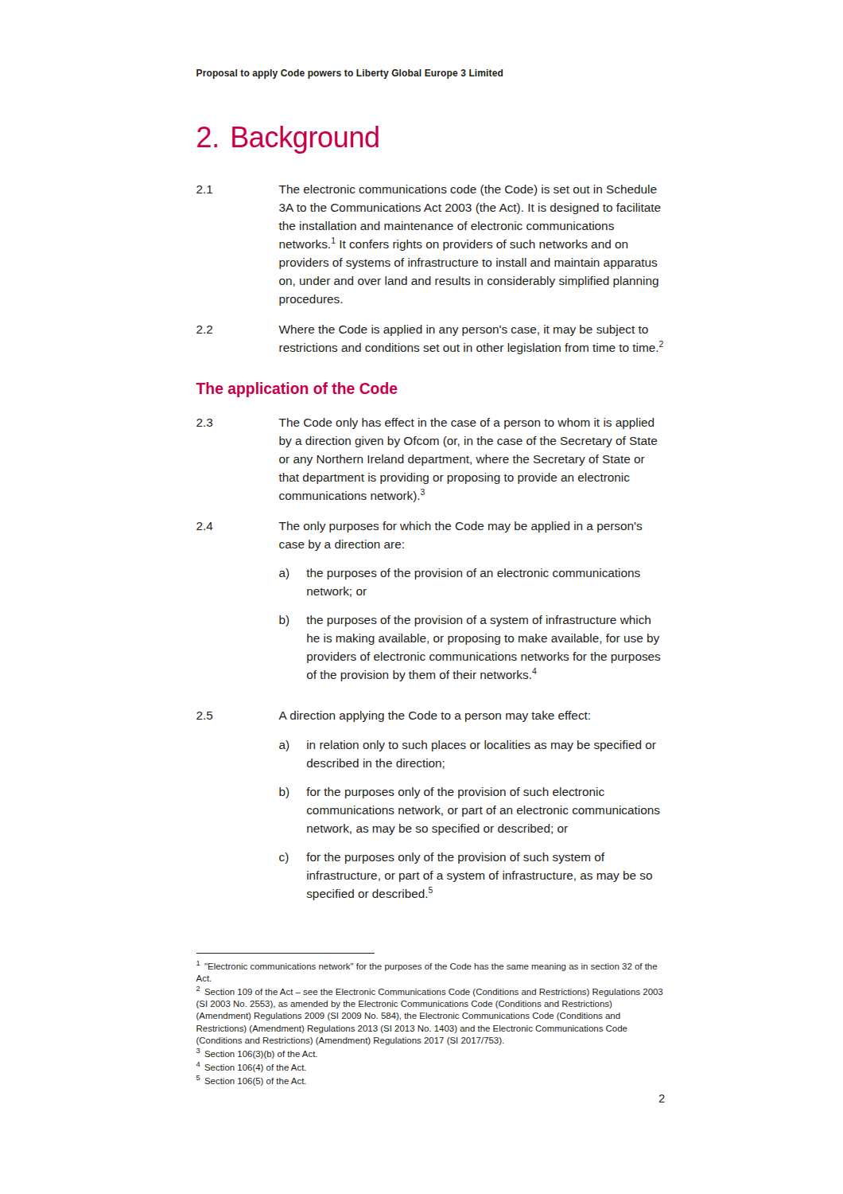Proposal to apply Code powers to Liberty Global Europe 3 Limited
2. Background
2.1
The electronic communications code (the Code) is set out in Schedule 3A to the Communications Act 2003 (the Act). It is designed to facilitate the installation and maintenance of electronic communications networks.1 It confers rights on providers of such networks and on providers of systems of infrastructure to install and maintain apparatus on, under and over land and results in considerably simplified planning procedures.
2.2
Where the Code is applied in any person's case, it may be subject to restrictions and conditions set out in other legislation from time to time.2
The application of the Code
2.3
The Code only has effect in the case of a person to whom it is applied by a direction given by Ofcom (or, in the case of the Secretary of State or any Northern Ireland department, where the Secretary of State or that department is providing or proposing to provide an electronic communications network).3
2.4
The only purposes for which the Code may be applied in a person's case by a direction are:
a) the purposes of the provision of an electronic communications network; or
b) the purposes of the provision of a system of infrastructure which he is making available, or proposing to make available, for use by providers of electronic communications networks for the purposes of the provision by them of their networks.4
2.5
A direction applying the Code to a person may take effect:
a) in relation only to such places or localities as may be specified or described in the direction;
b) for the purposes only of the provision of such electronic communications network, or part of an electronic communications network, as may be so specified or described; or
c) for the purposes only of the provision of such system of infrastructure, or part of a system of infrastructure, as may be so specified or described.5
1 "Electronic communications network" for the purposes of the Code has the same meaning as in section 32 of the Act.
2 Section 109 of the Act – see the Electronic Communications Code (Conditions and Restrictions) Regulations 2003 (SI 2003 No. 2553), as amended by the Electronic Communications Code (Conditions and Restrictions) (Amendment) Regulations 2009 (SI 2009 No. 584), the Electronic Communications Code (Conditions and Restrictions) (Amendment) Regulations 2013 (SI 2013 No. 1403) and the Electronic Communications Code (Conditions and Restrictions) (Amendment) Regulations 2017 (SI 2017/753).
3 Section 106(3)(b) of the Act.
4 Section 106(4) of the Act.
5 Section 106(5) of the Act.
2